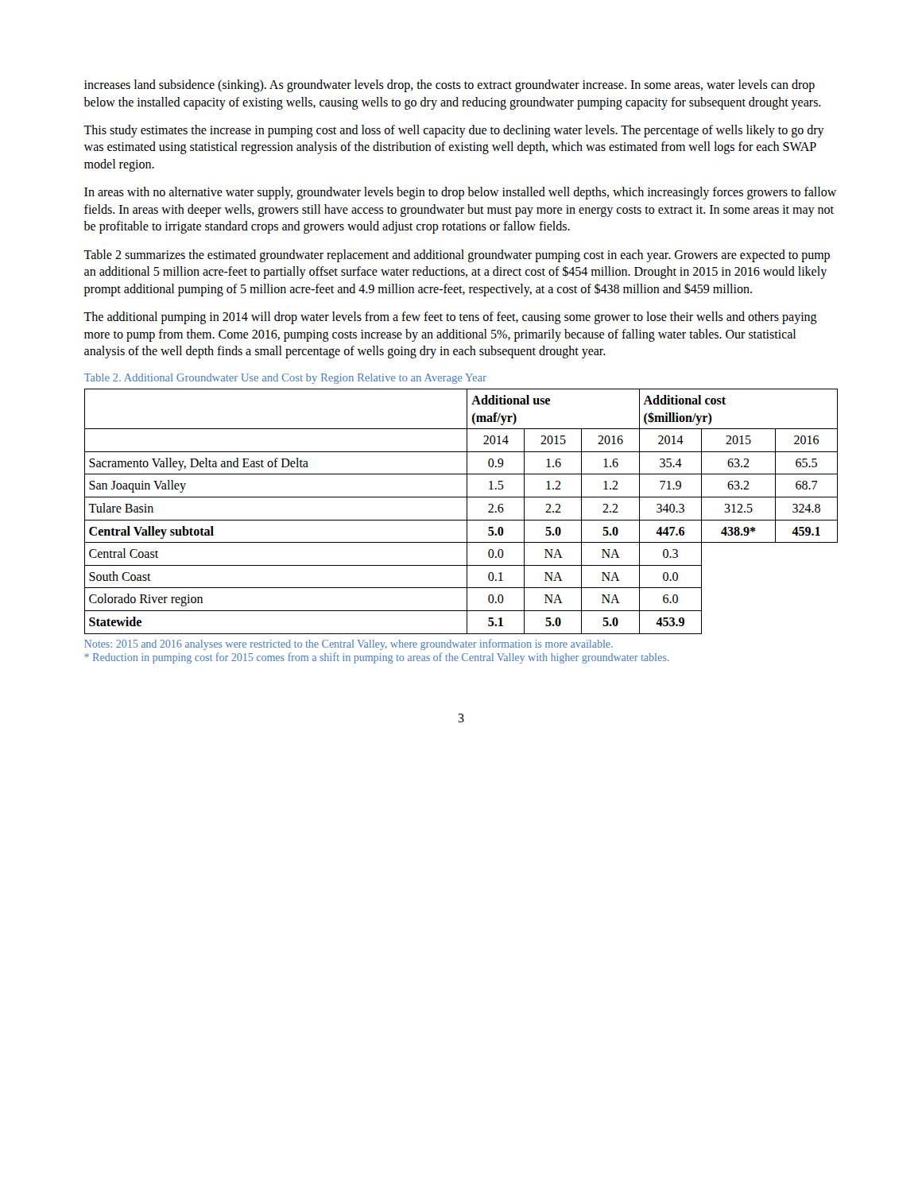increases land subsidence (sinking). As groundwater levels drop, the costs to extract groundwater increase. In some areas, water levels can drop below the installed capacity of existing wells, causing wells to go dry and reducing groundwater pumping capacity for subsequent drought years.
This study estimates the increase in pumping cost and loss of well capacity due to declining water levels. The percentage of wells likely to go dry was estimated using statistical regression analysis of the distribution of existing well depth, which was estimated from well logs for each SWAP model region.
In areas with no alternative water supply, groundwater levels begin to drop below installed well depths, which increasingly forces growers to fallow fields. In areas with deeper wells, growers still have access to groundwater but must pay more in energy costs to extract it. In some areas it may not be profitable to irrigate standard crops and growers would adjust crop rotations or fallow fields.
Table 2 summarizes the estimated groundwater replacement and additional groundwater pumping cost in each year. Growers are expected to pump an additional 5 million acre-feet to partially offset surface water reductions, at a direct cost of $454 million. Drought in 2015 in 2016 would likely prompt additional pumping of 5 million acre-feet and 4.9 million acre-feet, respectively, at a cost of $438 million and $459 million.
The additional pumping in 2014 will drop water levels from a few feet to tens of feet, causing some grower to lose their wells and others paying more to pump from them. Come 2016, pumping costs increase by an additional 5%, primarily because of falling water tables. Our statistical analysis of the well depth finds a small percentage of wells going dry in each subsequent drought year.
Table 2. Additional Groundwater Use and Cost by Region Relative to an Average Year
| | Additional use (maf/yr) | Additional cost ($million/yr) |
| | 2014 | 2015 | 2016 | 2014 | 2015 | 2016 |
| Sacramento Valley, Delta and East of Delta | 0.9 | 1.6 | 1.6 | 35.4 | 63.2 | 65.5 |
| San Joaquin Valley | 1.5 | 1.2 | 1.2 | 71.9 | 63.2 | 68.7 |
| Tulare Basin | 2.6 | 2.2 | 2.2 | 340.3 | 312.5 | 324.8 |
| Central Valley subtotal | 5.0 | 5.0 | 5.0 | 447.6 | 438.9* | 459.1 |
| Central Coast | 0.0 | NA | NA | 0.3 | | |
| South Coast | 0.1 | NA | NA | 0.0 | | |
| Colorado River region | 0.0 | NA | NA | 6.0 | | |
| Statewide | 5.1 | 5.0 | 5.0 | 453.9 | | |
Notes: 2015 and 2016 analyses were restricted to the Central Valley, where groundwater information is more available.
* Reduction in pumping cost for 2015 comes from a shift in pumping to areas of the Central Valley with higher groundwater tables.
3